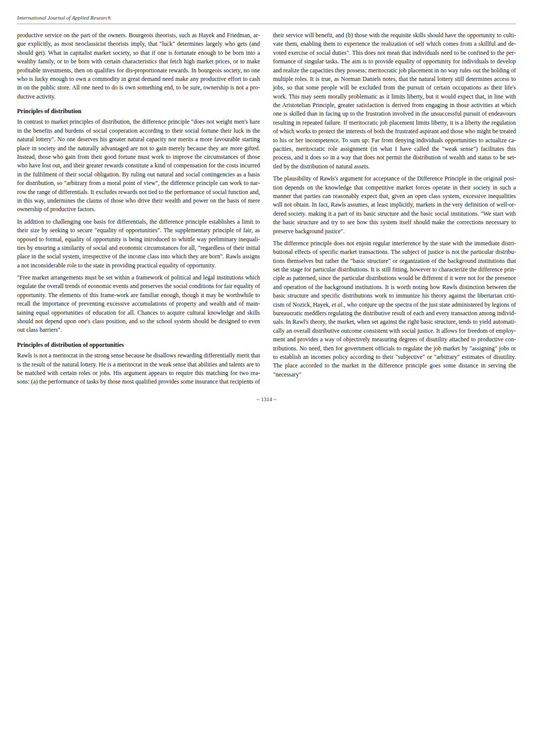International Journal of Applied Research
productive service on the part of the owners. Bourgeois theorists, such as Hayek and Friedman, argue explicitly, as most neoclassicist theorists imply, that "luck" determines largely who gets (and should get). What in capitalist market society, so that if one is fortunate enough to be born into a wealthy family, or to be born with certain characteristics that fetch high market prices, or to make profitable investments, then on qualifies for dis-proportionate rewards. In bourgeois society, no one who is lucky enough to own a commodity in great demand need make any productive effort to cash in on the public store. All one need to do is own something end, to be sure, ownership is not a productive activity.
Principles of distribution
In contrast to market principles of distribution, the difference principle "does not weight men's hare in the benefits and burdens of social cooperation according to their social fortune their luck in the natural lottery". No one deserves his greater natural capacity nor merits a more favourable starting place in society and the naturally advantaged are not to gain merely because they are more gifted. Instead, those who gain from their good fortune must work to improve the circumstances of those who have lost out, and their greater rewards constitute a kind of compensation for the costs incurred in the fulfilment of their social obligation. By ruling out natural and social contingencies as a basis for distribution, so "arbitrary from a moral point of view", the difference principle can work to narrow the range of differentials. It excludes rewards not tied to the performance of social function and, in this way, undermines the claims of those who drive their wealth and power on the basis of mere ownership of productive factors.
In addition to challenging one basis for differentials, the difference principle establishes a limit to their size by seeking to secure "equality of opportunities". The supplementary principle of fair, as opposed to formal, equality of opportunity is being introduced to whittle way preliminary inequalities by ensuring a similarity of social and economic circumstances for all, "regardless of their initial place in the social system, irrespective of the income class into which they are born". Rawls assigns a not inconsiderable role to the state in providing practical equality of opportunity.
"Free market arrangements must be set within a framework of political and legal institutions which regulate the overall trends of economic events and preserves the social conditions for fair equality of opportunity. The elements of this frame-work are familiar enough, though it may be worthwhile to recall the importance of preventing excessive accumulations of property and wealth and of maintaining equal opportunities of education for all. Chances to acquire cultural knowledge and skills should not depend upon one's class position, and so the school system should be designed to even out class barriers".
Principles of distribution of opportunities
Rawls is not a meritocrat in the strong sense because he disallows rewarding differentially merit that is the result of the natural lottery. He is a meritocrat in the weak sense that abilities and talents are to be matched with certain roles or jobs. His argument appears to require this matching for two reasons: (a) the performance of tasks by those most qualified provides some insurance that recipients of their service will benefit, and (b) those with the requisite skills should have the opportunity to cultivate them, enabling them to experience the realization of self which comes from a skillful and devoted exercise of social duties". This does not mean that individuals need to be confined to the performance of singular tasks. The aim is to provide equality of opportunity for individuals to develop and realize the capacities they possess; meritocratic job placement in no way rules out the holding of multiple roles. It is true, as Norman Daniels notes, that the natural lottery still determines access to jobs, so that some people will be excluded from the pursuit of certain occupations as their life's work. This may seem morally problematic as it limits liberty, but it would expect that, in line with the Aristotelian Principle, greater satisfaction is derived from engaging in those activities at which one is skilled than in facing up to the frustration involved in the unsuccessful pursuit of endeavours resulting in repeated failure. If meritocratic job placement limits liberty, it is a liberty the regulation of which works to protect the interests of both the frustrated aspirant and those who might be treated to his or her incompetence. To sum up: Far from denying individuals opportunities to actualize capacities, meritocratic role assignment (in what I have called the "weak sense") facilitates this process, and it does so in a way that does not permit the distribution of wealth and status to be settled by the distribution of natural assets.
The plausibility of Rawls's argument for acceptance of the Difference Principle in the original position depends on the knowledge that competitive market forces operate in their society in such a manner that parties can reasonably expect that, given an open class system, excessive inequalities will not obtain. In fact, Rawls assumes, at least implicitly, markets in the very definition of well-ordered society. making it a part of its basic structure and the basic social institutions. "We start with the basic structure and try to see how this system itself should make the corrections necessary to preserve background justice".
The difference principle does not enjoin regular interference by the state with the immediate distributional effects of specific market transactions. The subject of justice is not the particular distributions themselves but rather the "basic structure" or organization of the background institutions that set the stage for particular distributions. It is still fitting, however to characterize the difference principle as patterned, since the particular distributions would be different if it were not for the presence and operation of the background institutions. It is worth noting how Rawls distinction between the basic structure and specific distributions work to immunize his theory against the libertarian criticism of Nozick, Hayek, et al., who conjure up the spectra of the just state administered by legions of bureaucratic meddlers regulating the distributive result of each and every transaction among individuals. In Rawl's theory, the market, when set against the right basic structure, tends to yield automatically an overall distributive outcome consistent with social justice. It allows for freedom of employment and provides a way of objectively measuring degrees of disutility attached to productive contributions. No need, then for government officials to regulate the job market by "assigning" jobs or to establish an incomes policy according to their "subjective" or "arbitrary" estimates of disutility. The place accorded to the market in the difference principle goes some distance in serving the "necessary"
~ 1314 ~